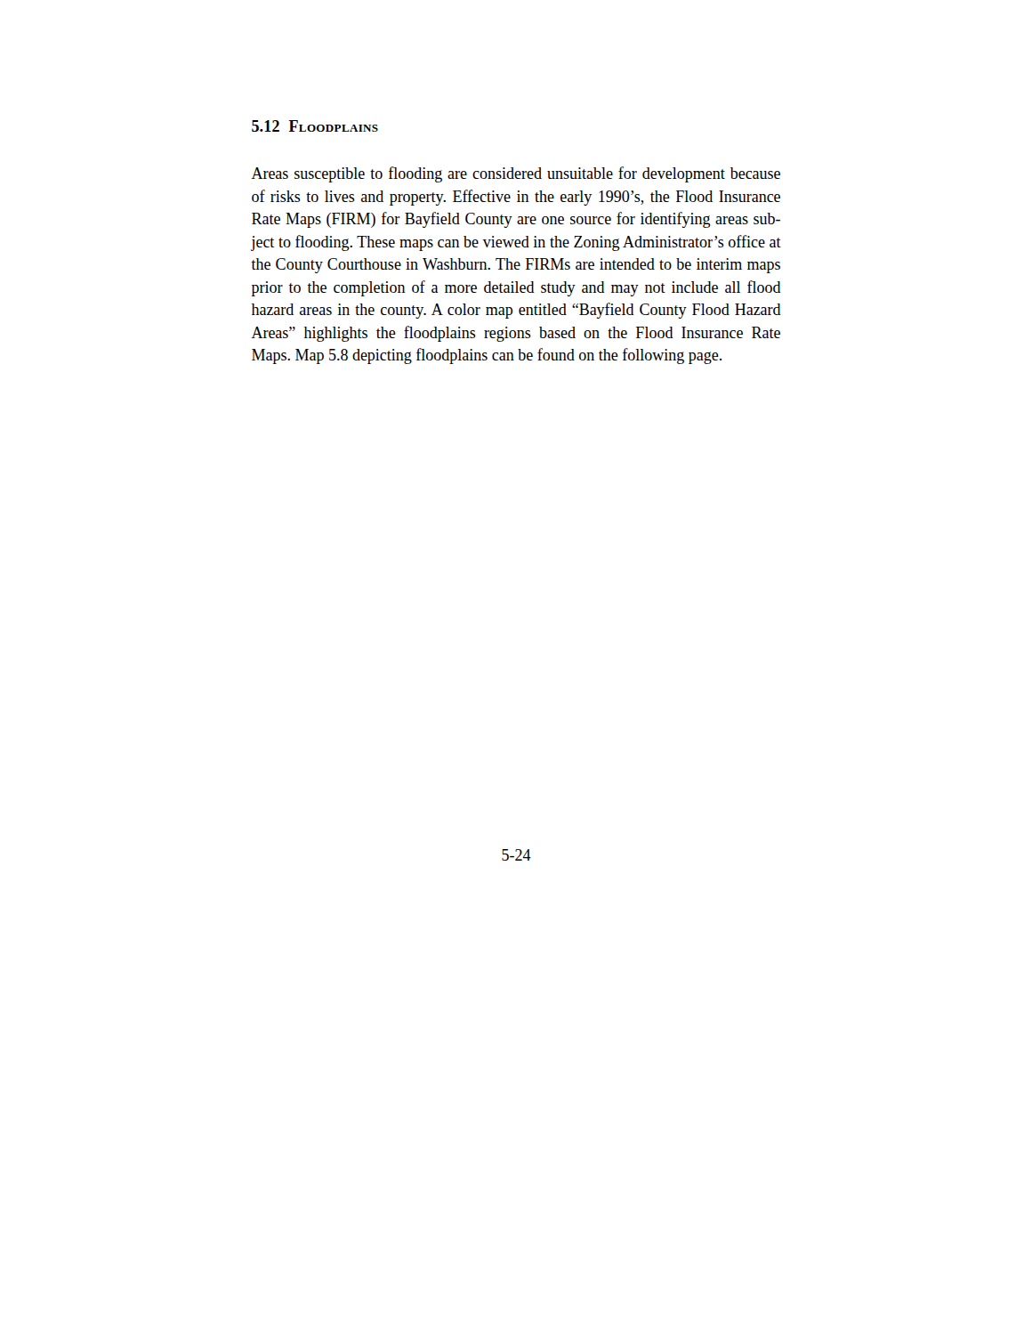5.12 Floodplains
Areas susceptible to flooding are considered unsuitable for development because of risks to lives and property. Effective in the early 1990’s, the Flood Insurance Rate Maps (FIRM) for Bayfield County are one source for identifying areas subject to flooding. These maps can be viewed in the Zoning Administrator’s office at the County Courthouse in Washburn. The FIRMs are intended to be interim maps prior to the completion of a more detailed study and may not include all flood hazard areas in the county. A color map entitled “Bayfield County Flood Hazard Areas” highlights the floodplains regions based on the Flood Insurance Rate Maps. Map 5.8 depicting floodplains can be found on the following page.
5-24